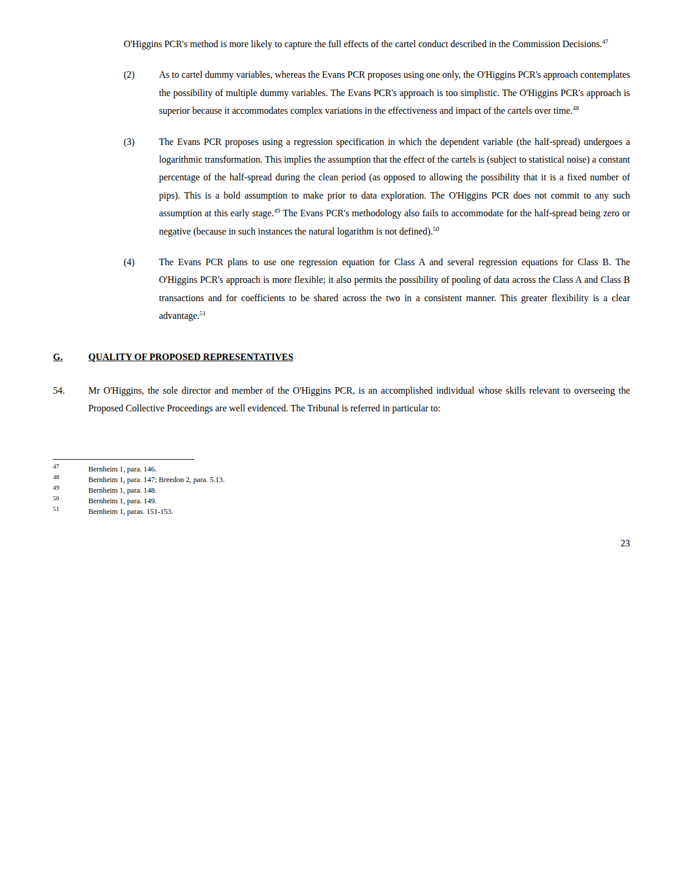O'Higgins PCR's method is more likely to capture the full effects of the cartel conduct described in the Commission Decisions.47
(2)
As to cartel dummy variables, whereas the Evans PCR proposes using one only, the O'Higgins PCR's approach contemplates the possibility of multiple dummy variables. The Evans PCR's approach is too simplistic. The O'Higgins PCR's approach is superior because it accommodates complex variations in the effectiveness and impact of the cartels over time.48
(3)
The Evans PCR proposes using a regression specification in which the dependent variable (the half-spread) undergoes a logarithmic transformation. This implies the assumption that the effect of the cartels is (subject to statistical noise) a constant percentage of the half-spread during the clean period (as opposed to allowing the possibility that it is a fixed number of pips). This is a bold assumption to make prior to data exploration. The O'Higgins PCR does not commit to any such assumption at this early stage.49 The Evans PCR's methodology also fails to accommodate for the half-spread being zero or negative (because in such instances the natural logarithm is not defined).50
(4)
The Evans PCR plans to use one regression equation for Class A and several regression equations for Class B. The O'Higgins PCR's approach is more flexible; it also permits the possibility of pooling of data across the Class A and Class B transactions and for coefficients to be shared across the two in a consistent manner. This greater flexibility is a clear advantage.51
G. QUALITY OF PROPOSED REPRESENTATIVES
54.
Mr O'Higgins, the sole director and member of the O'Higgins PCR, is an accomplished individual whose skills relevant to overseeing the Proposed Collective Proceedings are well evidenced. The Tribunal is referred in particular to:
47
Bernheim 1, para. 146.
48
Bernheim 1, para. 147; Breedon 2, para. 5.13.
49
Bernheim 1, para. 148.
50
Bernheim 1, para. 149.
51
Bernheim 1, paras. 151-153.
23